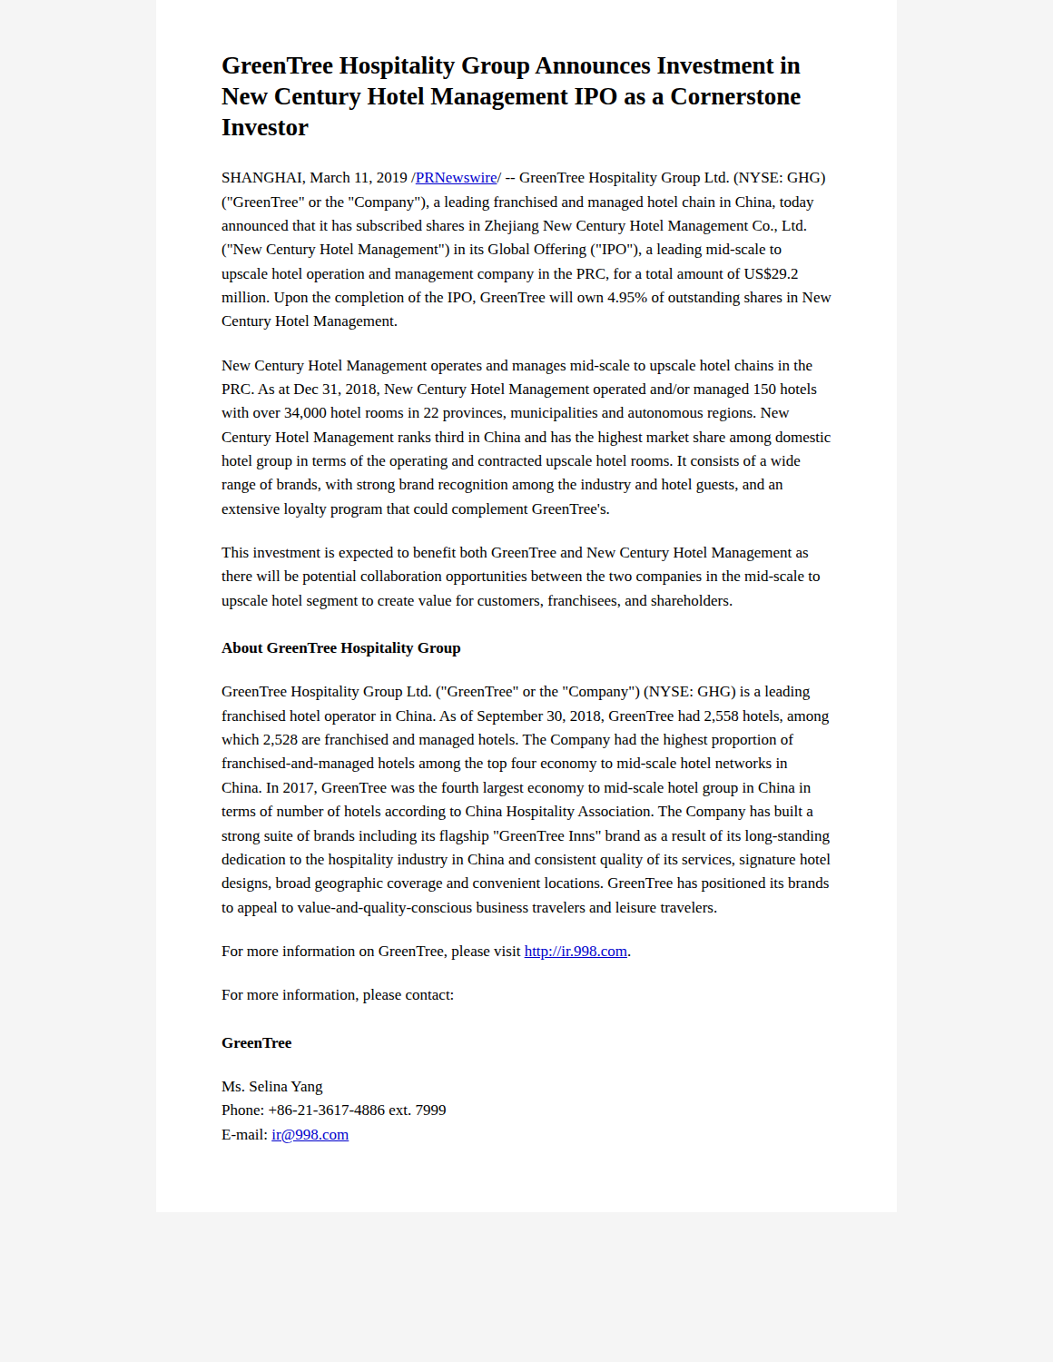GreenTree Hospitality Group Announces Investment in New Century Hotel Management IPO as a Cornerstone Investor
SHANGHAI, March 11, 2019 /PRNewswire/ -- GreenTree Hospitality Group Ltd. (NYSE: GHG) ("GreenTree" or the "Company"), a leading franchised and managed hotel chain in China, today announced that it has subscribed shares in Zhejiang New Century Hotel Management Co., Ltd. ("New Century Hotel Management") in its Global Offering ("IPO"), a leading mid-scale to upscale hotel operation and management company in the PRC, for a total amount of US$29.2 million. Upon the completion of the IPO, GreenTree will own 4.95% of outstanding shares in New Century Hotel Management.
New Century Hotel Management operates and manages mid-scale to upscale hotel chains in the PRC. As at Dec 31, 2018, New Century Hotel Management operated and/or managed 150 hotels with over 34,000 hotel rooms in 22 provinces, municipalities and autonomous regions. New Century Hotel Management ranks third in China and has the highest market share among domestic hotel group in terms of the operating and contracted upscale hotel rooms. It consists of a wide range of brands, with strong brand recognition among the industry and hotel guests, and an extensive loyalty program that could complement GreenTree's.
This investment is expected to benefit both GreenTree and New Century Hotel Management as there will be potential collaboration opportunities between the two companies in the mid-scale to upscale hotel segment to create value for customers, franchisees, and shareholders.
About GreenTree Hospitality Group
GreenTree Hospitality Group Ltd. ("GreenTree" or the "Company") (NYSE: GHG) is a leading franchised hotel operator in China. As of September 30, 2018, GreenTree had 2,558 hotels, among which 2,528 are franchised and managed hotels. The Company had the highest proportion of franchised-and-managed hotels among the top four economy to mid-scale hotel networks in China. In 2017, GreenTree was the fourth largest economy to mid-scale hotel group in China in terms of number of hotels according to China Hospitality Association. The Company has built a strong suite of brands including its flagship "GreenTree Inns" brand as a result of its long-standing dedication to the hospitality industry in China and consistent quality of its services, signature hotel designs, broad geographic coverage and convenient locations. GreenTree has positioned its brands to appeal to value-and-quality-conscious business travelers and leisure travelers.
For more information on GreenTree, please visit http://ir.998.com.
For more information, please contact:
GreenTree
Ms. Selina Yang
Phone: +86-21-3617-4886 ext. 7999
E-mail: ir@998.com